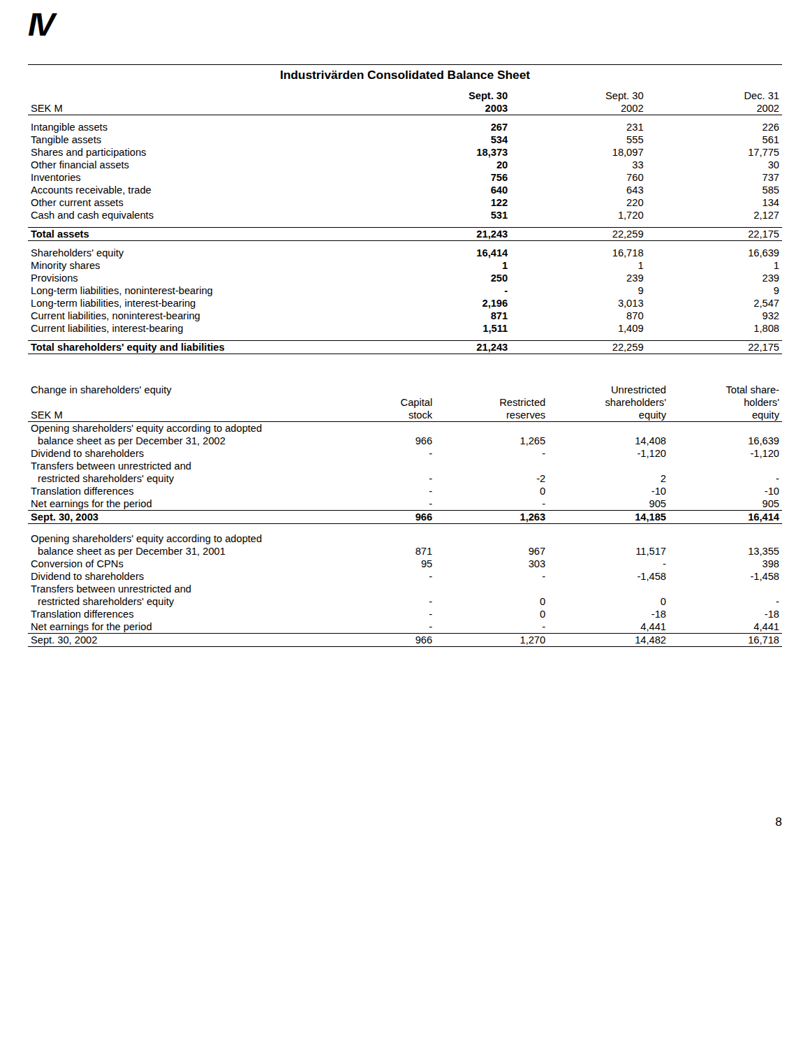IV
Industrivärden Consolidated Balance Sheet
| | Sept. 30 | Sept. 30 | Dec. 31 |
| SEK M | 2003 | 2002 | 2002 |
| Intangible assets | 267 | 231 | 226 |
| Tangible assets | 534 | 555 | 561 |
| Shares and participations | 18,373 | 18,097 | 17,775 |
| Other financial assets | 20 | 33 | 30 |
| Inventories | 756 | 760 | 737 |
| Accounts receivable, trade | 640 | 643 | 585 |
| Other current assets | 122 | 220 | 134 |
| Cash and cash equivalents | 531 | 1,720 | 2,127 |
| Total assets | 21,243 | 22,259 | 22,175 |
| Shareholders' equity | 16,414 | 16,718 | 16,639 |
| Minority shares | 1 | 1 | 1 |
| Provisions | 250 | 239 | 239 |
| Long-term liabilities, noninterest-bearing | - | 9 | 9 |
| Long-term liabilities, interest-bearing | 2,196 | 3,013 | 2,547 |
| Current liabilities, noninterest-bearing | 871 | 870 | 932 |
| Current liabilities, interest-bearing | 1,511 | 1,409 | 1,808 |
| Total shareholders' equity and liabilities | 21,243 | 22,259 | 22,175 |
| Change in shareholders' equity | | | Unrestricted | Total share- |
| | Capital | Restricted | shareholders' | holders' |
| SEK M | stock | reserves | equity | equity |
| Opening shareholders' equity according to adopted | | | | |
| balance sheet as per December 31, 2002 | 966 | 1,265 | 14,408 | 16,639 |
| Dividend to shareholders | - | - | -1,120 | -1,120 |
| Transfers between unrestricted and | | | | |
| restricted shareholders' equity | - | -2 | 2 | - |
| Translation differences | - | 0 | -10 | -10 |
| Net earnings for the period | - | - | 905 | 905 |
| Sept. 30, 2003 | 966 | 1,263 | 14,185 | 16,414 |
| Opening shareholders' equity according to adopted | | | | |
| balance sheet as per December 31, 2001 | 871 | 967 | 11,517 | 13,355 |
| Conversion of CPNs | 95 | 303 | - | 398 |
| Dividend to shareholders | - | - | -1,458 | -1,458 |
| Transfers between unrestricted and | | | | |
| restricted shareholders' equity | - | 0 | 0 | - |
| Translation differences | - | 0 | -18 | -18 |
| Net earnings for the period | - | - | 4,441 | 4,441 |
| Sept. 30, 2002 | 966 | 1,270 | 14,482 | 16,718 |
8